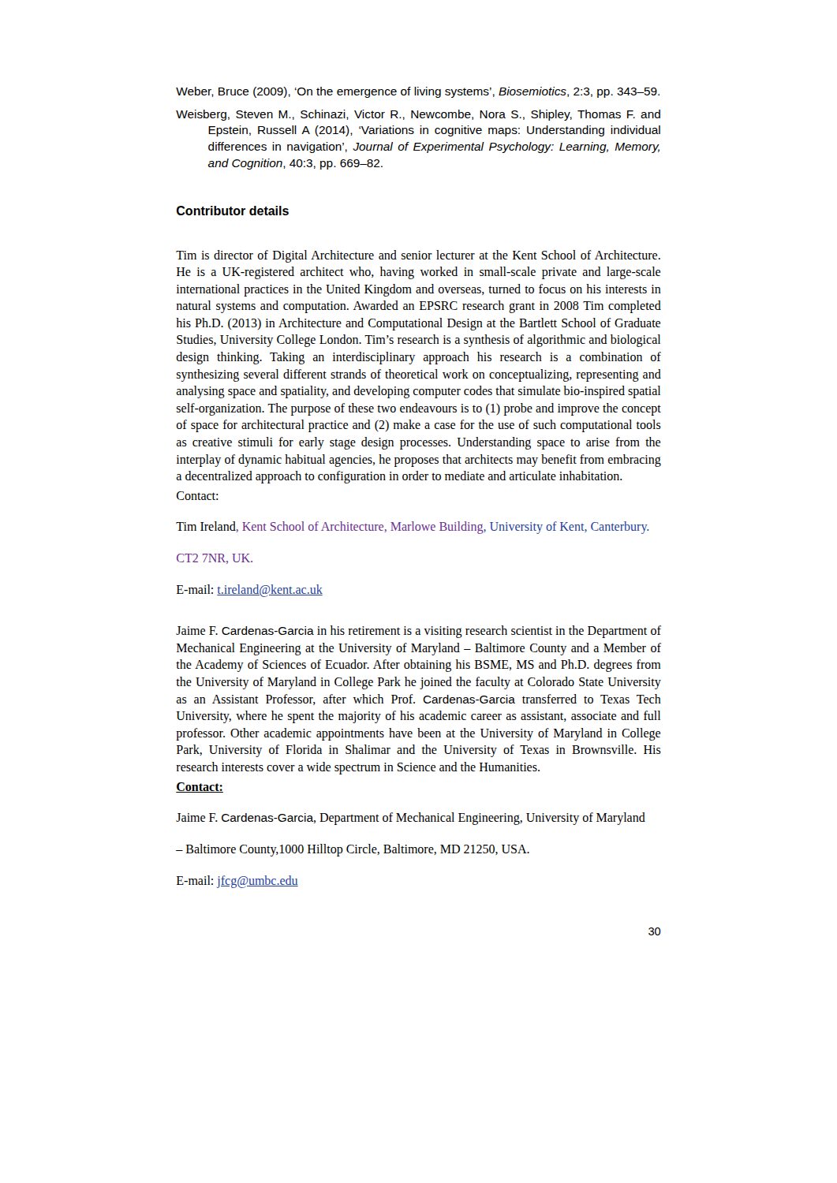Weber, Bruce (2009), ‘On the emergence of living systems’, Biosemiotics, 2:3, pp. 343–59.
Weisberg, Steven M., Schinazi, Victor R., Newcombe, Nora S., Shipley, Thomas F. and Epstein, Russell A (2014), ‘Variations in cognitive maps: Understanding individual differences in navigation’, Journal of Experimental Psychology: Learning, Memory, and Cognition, 40:3, pp. 669–82.
Contributor details
Tim is director of Digital Architecture and senior lecturer at the Kent School of Architecture. He is a UK-registered architect who, having worked in small-scale private and large-scale international practices in the United Kingdom and overseas, turned to focus on his interests in natural systems and computation. Awarded an EPSRC research grant in 2008 Tim completed his Ph.D. (2013) in Architecture and Computational Design at the Bartlett School of Graduate Studies, University College London. Tim’s research is a synthesis of algorithmic and biological design thinking. Taking an interdisciplinary approach his research is a combination of synthesizing several different strands of theoretical work on conceptualizing, representing and analysing space and spatiality, and developing computer codes that simulate bio-inspired spatial self-organization. The purpose of these two endeavours is to (1) probe and improve the concept of space for architectural practice and (2) make a case for the use of such computational tools as creative stimuli for early stage design processes. Understanding space to arise from the interplay of dynamic habitual agencies, he proposes that architects may benefit from embracing a decentralized approach to configuration in order to mediate and articulate inhabitation.
Contact:
Tim Ireland, Kent School of Architecture, Marlowe Building, University of Kent, Canterbury.
CT2 7NR, UK.
E-mail: t.ireland@kent.ac.uk
Jaime F. Cardenas-Garcia in his retirement is a visiting research scientist in the Department of Mechanical Engineering at the University of Maryland – Baltimore County and a Member of the Academy of Sciences of Ecuador. After obtaining his BSME, MS and Ph.D. degrees from the University of Maryland in College Park he joined the faculty at Colorado State University as an Assistant Professor, after which Prof. Cardenas-Garcia transferred to Texas Tech University, where he spent the majority of his academic career as assistant, associate and full professor. Other academic appointments have been at the University of Maryland in College Park, University of Florida in Shalimar and the University of Texas in Brownsville. His research interests cover a wide spectrum in Science and the Humanities.
Contact:
Jaime F. Cardenas-Garcia, Department of Mechanical Engineering, University of Maryland
– Baltimore County,1000 Hilltop Circle, Baltimore, MD 21250, USA.
E-mail: jfcg@umbc.edu
30